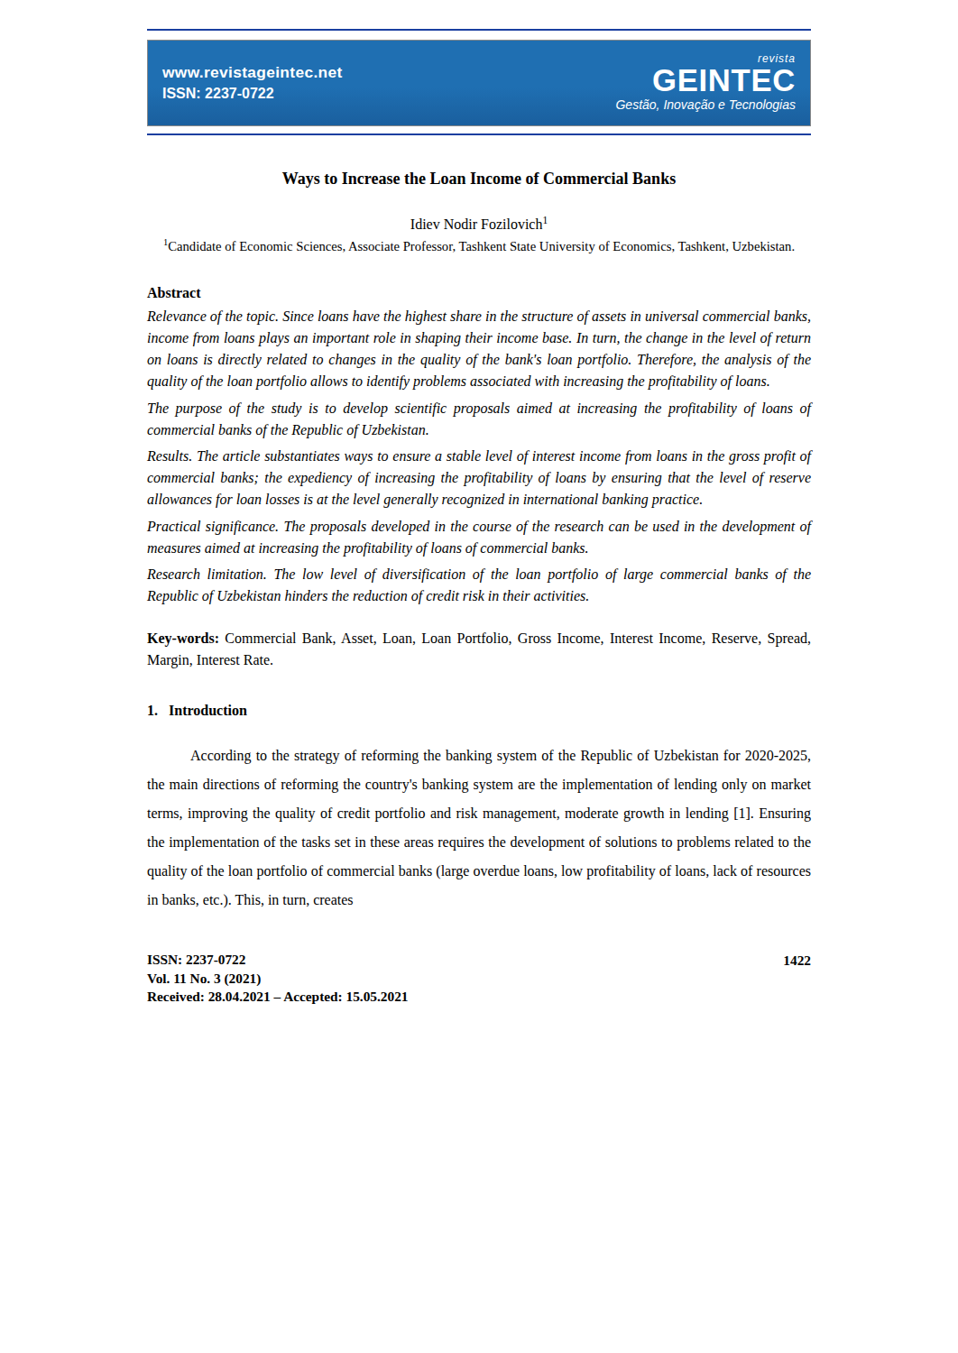www.revistageintec.net
ISSN: 2237-0722
revista
GEINTEC
Gestão, Inovação e Tecnologias
Ways to Increase the Loan Income of Commercial Banks
Idiev Nodir Fozilovich1
1Candidate of Economic Sciences, Associate Professor, Tashkent State University of Economics, Tashkent, Uzbekistan.
Abstract
Relevance of the topic. Since loans have the highest share in the structure of assets in universal commercial banks, income from loans plays an important role in shaping their income base. In turn, the change in the level of return on loans is directly related to changes in the quality of the bank's loan portfolio. Therefore, the analysis of the quality of the loan portfolio allows to identify problems associated with increasing the profitability of loans.
The purpose of the study is to develop scientific proposals aimed at increasing the profitability of loans of commercial banks of the Republic of Uzbekistan.
Results. The article substantiates ways to ensure a stable level of interest income from loans in the gross profit of commercial banks; the expediency of increasing the profitability of loans by ensuring that the level of reserve allowances for loan losses is at the level generally recognized in international banking practice.
Practical significance. The proposals developed in the course of the research can be used in the development of measures aimed at increasing the profitability of loans of commercial banks.
Research limitation. The low level of diversification of the loan portfolio of large commercial banks of the Republic of Uzbekistan hinders the reduction of credit risk in their activities.
Key-words: Commercial Bank, Asset, Loan, Loan Portfolio, Gross Income, Interest Income, Reserve, Spread, Margin, Interest Rate.
1. Introduction
According to the strategy of reforming the banking system of the Republic of Uzbekistan for 2020-2025, the main directions of reforming the country's banking system are the implementation of lending only on market terms, improving the quality of credit portfolio and risk management, moderate growth in lending [1]. Ensuring the implementation of the tasks set in these areas requires the development of solutions to problems related to the quality of the loan portfolio of commercial banks (large overdue loans, low profitability of loans, lack of resources in banks, etc.). This, in turn, creates
ISSN: 2237-0722
Vol. 11 No. 3 (2021)
Received: 28.04.2021 – Accepted: 15.05.2021
1422